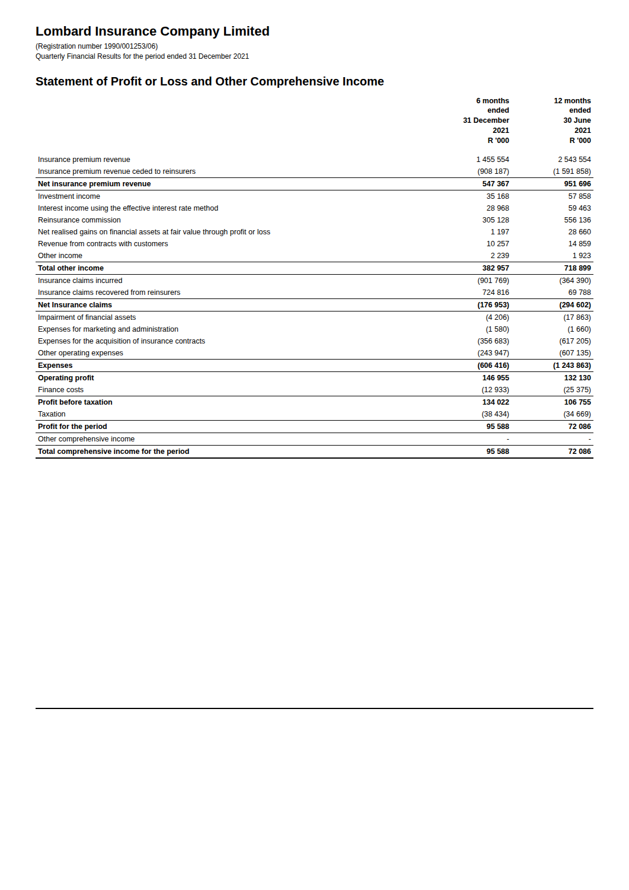Lombard Insurance Company Limited
(Registration number 1990/001253/06)
Quarterly Financial Results for the period ended 31 December 2021
Statement of Profit or Loss and Other Comprehensive Income
| | 6 months ended 31 December 2021 R '000 | 12 months ended 30 June 2021 R '000 |
| --- | --- | --- |
| Insurance premium revenue | 1 455 554 | 2 543 554 |
| Insurance premium revenue ceded to reinsurers | (908 187) | (1 591 858) |
| Net insurance premium revenue | 547 367 | 951 696 |
| Investment income | 35 168 | 57 858 |
| Interest income using the effective interest rate method | 28 968 | 59 463 |
| Reinsurance commission | 305 128 | 556 136 |
| Net realised gains on financial assets at fair value through profit or loss | 1 197 | 28 660 |
| Revenue from contracts with customers | 10 257 | 14 859 |
| Other income | 2 239 | 1 923 |
| Total other income | 382 957 | 718 899 |
| Insurance claims incurred | (901 769) | (364 390) |
| Insurance claims recovered from reinsurers | 724 816 | 69 788 |
| Net Insurance claims | (176 953) | (294 602) |
| Impairment of financial assets | (4 206) | (17 863) |
| Expenses for marketing and administration | (1 580) | (1 660) |
| Expenses for the acquisition of insurance contracts | (356 683) | (617 205) |
| Other operating expenses | (243 947) | (607 135) |
| Expenses | (606 416) | (1 243 863) |
| Operating profit | 146 955 | 132 130 |
| Finance costs | (12 933) | (25 375) |
| Profit before taxation | 134 022 | 106 755 |
| Taxation | (38 434) | (34 669) |
| Profit for the period | 95 588 | 72 086 |
| Other comprehensive income | - | - |
| Total comprehensive income for the period | 95 588 | 72 086 |